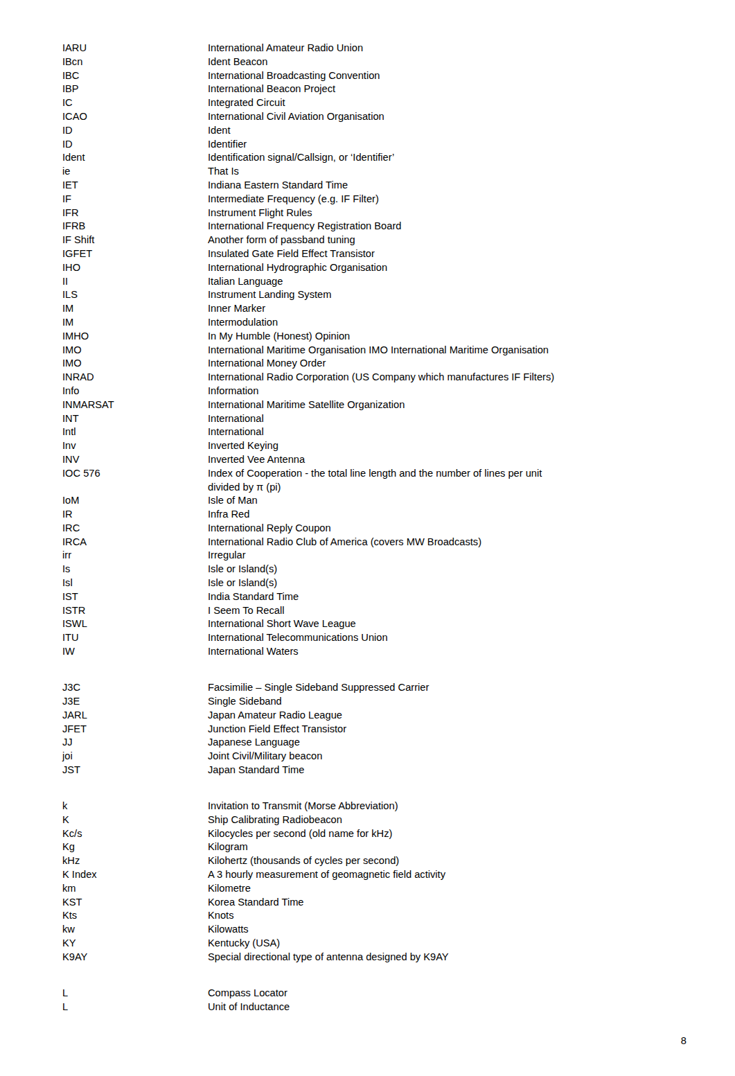| IARU | International Amateur Radio Union |
| IBcn | Ident Beacon |
| IBC | International Broadcasting Convention |
| IBP | International Beacon Project |
| IC | Integrated Circuit |
| ICAO | International Civil Aviation Organisation |
| ID | Ident |
| ID | Identifier |
| Ident | Identification signal/Callsign, or ‘Identifier’ |
| ie | That Is |
| IET | Indiana Eastern Standard Time |
| IF | Intermediate Frequency (e.g. IF Filter) |
| IFR | Instrument Flight Rules |
| IFRB | International Frequency Registration Board |
| IF Shift | Another form of passband tuning |
| IGFET | Insulated Gate Field Effect Transistor |
| IHO | International Hydrographic Organisation |
| II | Italian Language |
| ILS | Instrument Landing System |
| IM | Inner Marker |
| IM | Intermodulation |
| IMHO | In My Humble (Honest) Opinion |
| IMO | International Maritime Organisation IMO International Maritime Organisation |
| IMO | International Money Order |
| INRAD | International Radio Corporation (US Company which manufactures IF Filters) |
| Info | Information |
| INMARSAT | International Maritime Satellite Organization |
| INT | International |
| Intl | International |
| Inv | Inverted Keying |
| INV | Inverted Vee Antenna |
| IOC 576 | Index of Cooperation - the total line length and the number of lines per unit divided by π (pi) |
| IoM | Isle of Man |
| IR | Infra Red |
| IRC | International Reply Coupon |
| IRCA | International Radio Club of America (covers MW Broadcasts) |
| irr | Irregular |
| Is | Isle or Island(s) |
| Isl | Isle or Island(s) |
| IST | India Standard Time |
| ISTR | I Seem To Recall |
| ISWL | International Short Wave League |
| ITU | International Telecommunications Union |
| IW | International Waters |
| J3C | Facsimilie – Single Sideband Suppressed Carrier |
| J3E | Single Sideband |
| JARL | Japan Amateur Radio League |
| JFET | Junction Field Effect Transistor |
| JJ | Japanese Language |
| joi | Joint Civil/Military beacon |
| JST | Japan Standard Time |
| k | Invitation to Transmit (Morse Abbreviation) |
| K | Ship Calibrating Radiobeacon |
| Kc/s | Kilocycles per second (old name for kHz) |
| Kg | Kilogram |
| kHz | Kilohertz (thousands of cycles per second) |
| K Index | A 3 hourly measurement of geomagnetic field activity |
| km | Kilometre |
| KST | Korea Standard Time |
| Kts | Knots |
| kw | Kilowatts |
| KY | Kentucky (USA) |
| K9AY | Special directional type of antenna designed by K9AY |
| L | Compass Locator |
| L | Unit of Inductance |
8